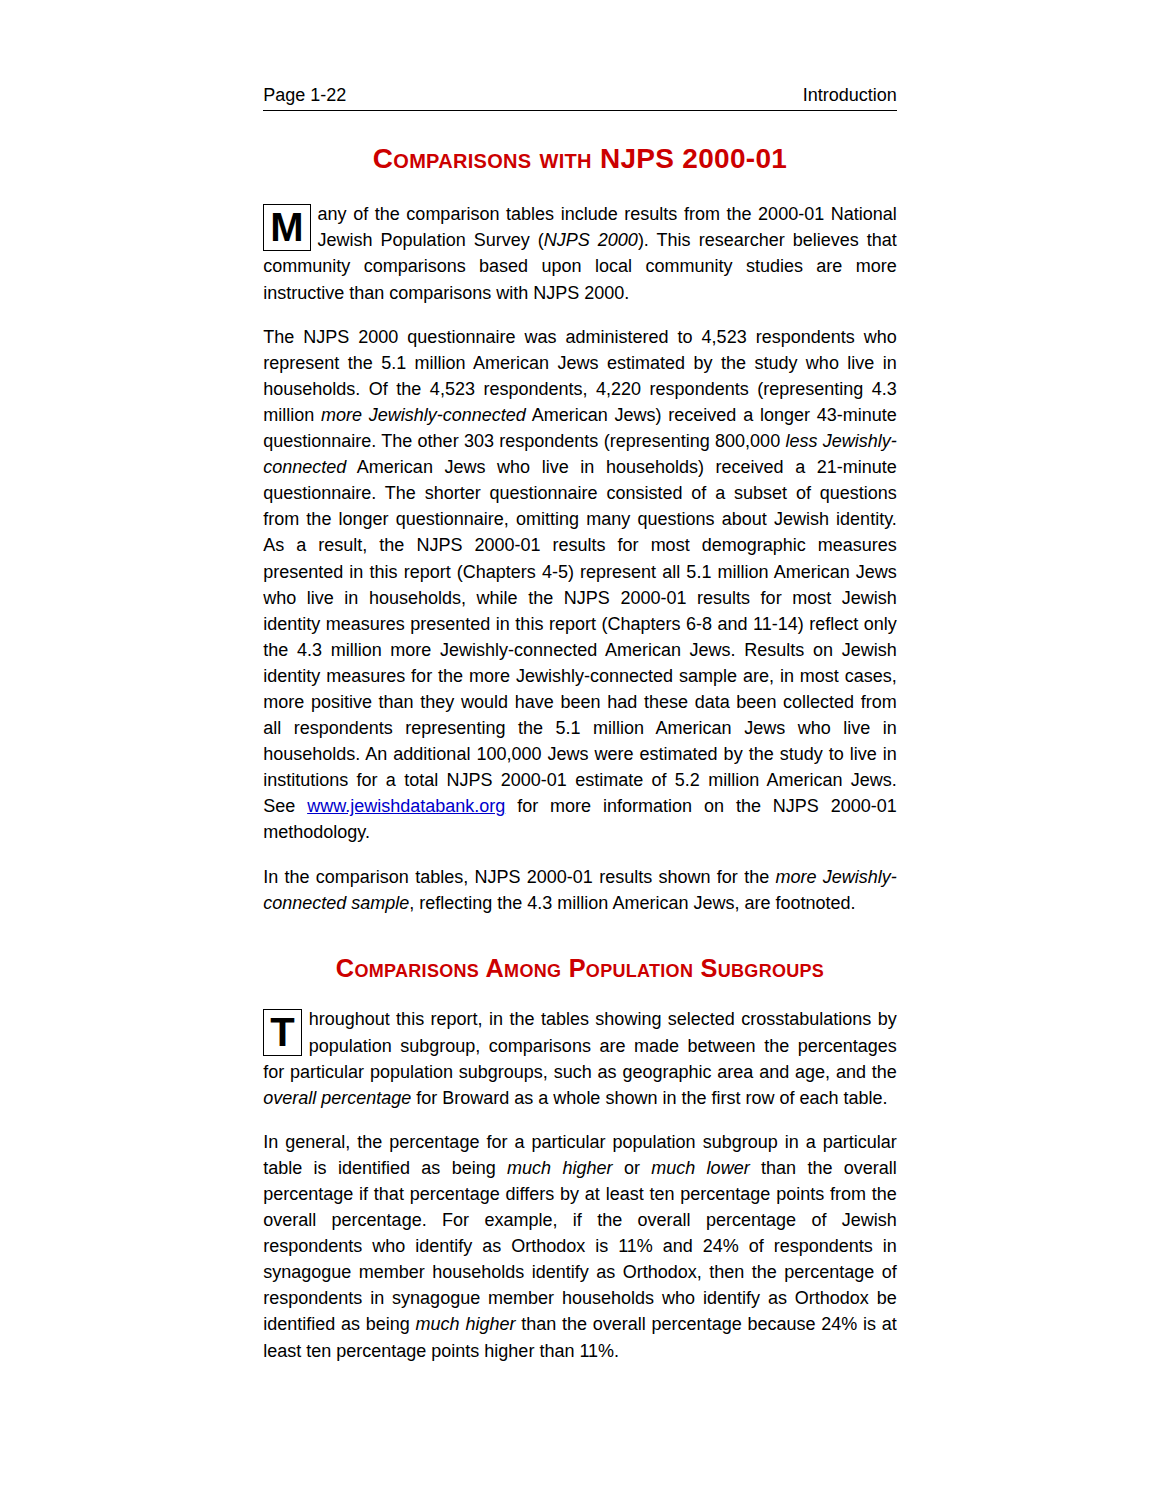Page 1-22 Introduction
Comparisons with NJPS 2000-01
Many of the comparison tables include results from the 2000-01 National Jewish Population Survey (NJPS 2000). This researcher believes that community comparisons based upon local community studies are more instructive than comparisons with NJPS 2000.
The NJPS 2000 questionnaire was administered to 4,523 respondents who represent the 5.1 million American Jews estimated by the study who live in households. Of the 4,523 respondents, 4,220 respondents (representing 4.3 million more Jewishly-connected American Jews) received a longer 43-minute questionnaire. The other 303 respondents (representing 800,000 less Jewishly-connected American Jews who live in households) received a 21-minute questionnaire. The shorter questionnaire consisted of a subset of questions from the longer questionnaire, omitting many questions about Jewish identity. As a result, the NJPS 2000-01 results for most demographic measures presented in this report (Chapters 4-5) represent all 5.1 million American Jews who live in households, while the NJPS 2000-01 results for most Jewish identity measures presented in this report (Chapters 6-8 and 11-14) reflect only the 4.3 million more Jewishly-connected American Jews. Results on Jewish identity measures for the more Jewishly-connected sample are, in most cases, more positive than they would have been had these data been collected from all respondents representing the 5.1 million American Jews who live in households. An additional 100,000 Jews were estimated by the study to live in institutions for a total NJPS 2000-01 estimate of 5.2 million American Jews. See www.jewishdatabank.org for more information on the NJPS 2000-01 methodology.
In the comparison tables, NJPS 2000-01 results shown for the more Jewishly-connected sample, reflecting the 4.3 million American Jews, are footnoted.
Comparisons Among Population Subgroups
Throughout this report, in the tables showing selected crosstabulations by population subgroup, comparisons are made between the percentages for particular population subgroups, such as geographic area and age, and the overall percentage for Broward as a whole shown in the first row of each table.
In general, the percentage for a particular population subgroup in a particular table is identified as being much higher or much lower than the overall percentage if that percentage differs by at least ten percentage points from the overall percentage. For example, if the overall percentage of Jewish respondents who identify as Orthodox is 11% and 24% of respondents in synagogue member households identify as Orthodox, then the percentage of respondents in synagogue member households who identify as Orthodox be identified as being much higher than the overall percentage because 24% is at least ten percentage points higher than 11%.